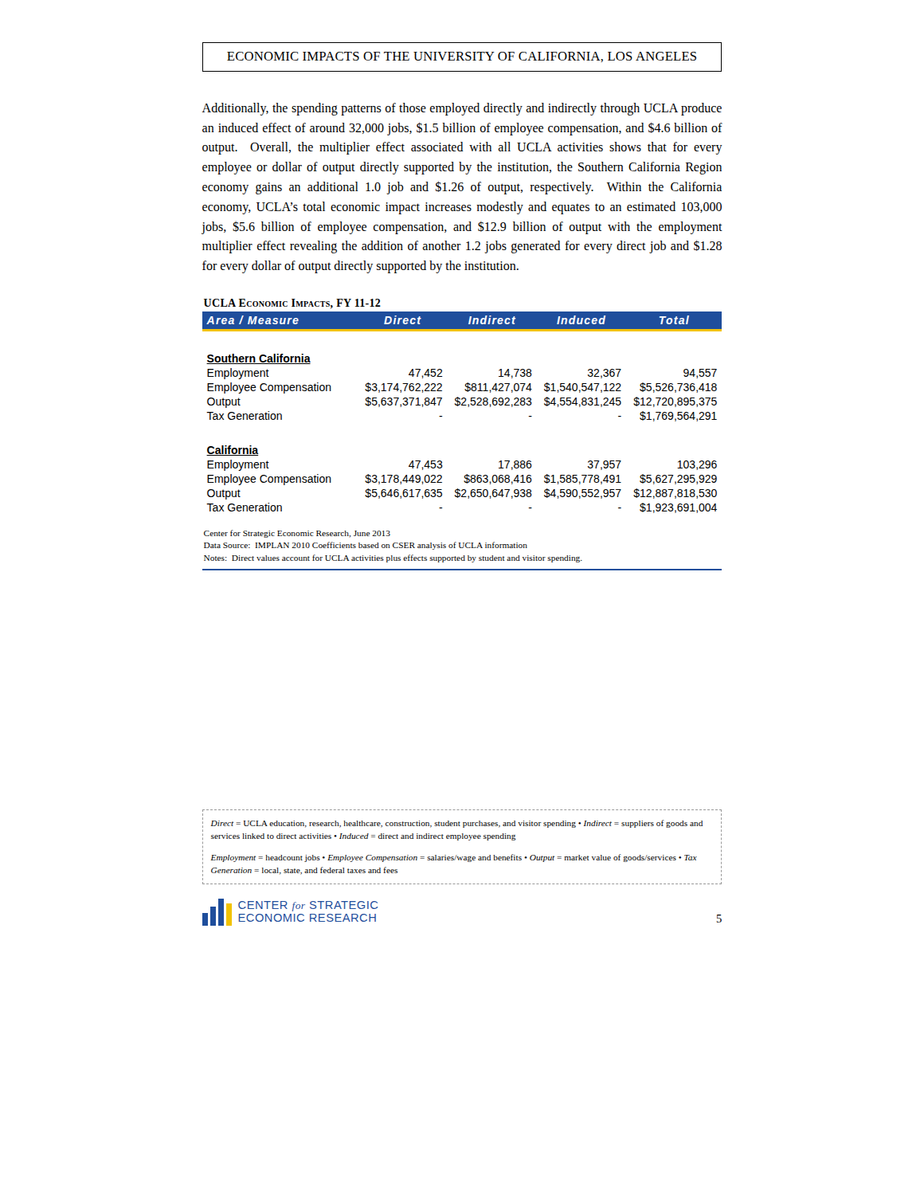ECONOMIC IMPACTS OF THE UNIVERSITY OF CALIFORNIA, LOS ANGELES
Additionally, the spending patterns of those employed directly and indirectly through UCLA produce an induced effect of around 32,000 jobs, $1.5 billion of employee compensation, and $4.6 billion of output. Overall, the multiplier effect associated with all UCLA activities shows that for every employee or dollar of output directly supported by the institution, the Southern California Region economy gains an additional 1.0 job and $1.26 of output, respectively. Within the California economy, UCLA’s total economic impact increases modestly and equates to an estimated 103,000 jobs, $5.6 billion of employee compensation, and $12.9 billion of output with the employment multiplier effect revealing the addition of another 1.2 jobs generated for every direct job and $1.28 for every dollar of output directly supported by the institution.
UCLA Economic Impacts, FY 11-12
| Area / Measure | Direct | Indirect | Induced | Total |
| --- | --- | --- | --- | --- |
| Southern California | |
| Employment | 47,452 | 14,738 | 32,367 | 94,557 |
| Employee Compensation | $3,174,762,222 | $811,427,074 | $1,540,547,122 | $5,526,736,418 |
| Output | $5,637,371,847 | $2,528,692,283 | $4,554,831,245 | $12,720,895,375 |
| Tax Generation | - | - | - | $1,769,564,291 |
| California | |
| Employment | 47,453 | 17,886 | 37,957 | 103,296 |
| Employee Compensation | $3,178,449,022 | $863,068,416 | $1,585,778,491 | $5,627,295,929 |
| Output | $5,646,617,635 | $2,650,647,938 | $4,590,552,957 | $12,887,818,530 |
| Tax Generation | - | - | - | $1,923,691,004 |
Center for Strategic Economic Research, June 2013
Data Source: IMPLAN 2010 Coefficients based on CSER analysis of UCLA information
Notes: Direct values account for UCLA activities plus effects supported by student and visitor spending.
Direct = UCLA education, research, healthcare, construction, student purchases, and visitor spending • Indirect = suppliers of goods and services linked to direct activities • Induced = direct and indirect employee spending
Employment = headcount jobs • Employee Compensation = salaries/wage and benefits • Output = market value of goods/services • Tax Generation = local, state, and federal taxes and fees
CENTER for STRATEGIC
ECONOMIC RESEARCH
5